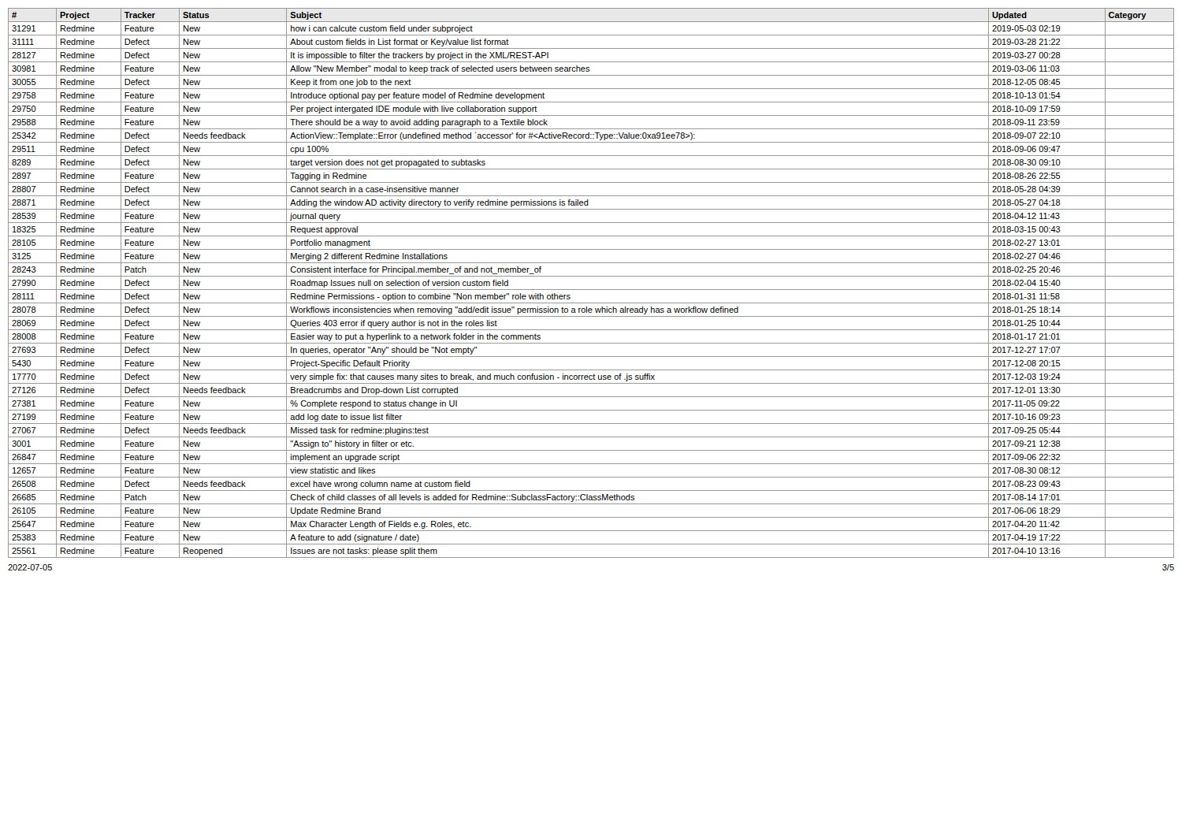| # | Project | Tracker | Status | Subject | Updated | Category |
| --- | --- | --- | --- | --- | --- | --- |
| 31291 | Redmine | Feature | New | how i can calcute custom field under subproject | 2019-05-03 02:19 | |
| 31111 | Redmine | Defect | New | About custom fields in List format or Key/value list format | 2019-03-28 21:22 | |
| 28127 | Redmine | Defect | New | It is impossible to filter the trackers by project in the XML/REST-API | 2019-03-27 00:28 | |
| 30981 | Redmine | Feature | New | Allow "New Member" modal to keep track of selected users between searches | 2019-03-06 11:03 | |
| 30055 | Redmine | Defect | New | Keep it from one job to the next | 2018-12-05 08:45 | |
| 29758 | Redmine | Feature | New | Introduce optional pay per feature model of Redmine development | 2018-10-13 01:54 | |
| 29750 | Redmine | Feature | New | Per project intergated IDE module with live collaboration support | 2018-10-09 17:59 | |
| 29588 | Redmine | Feature | New | There should be a way to avoid adding paragraph to a Textile block | 2018-09-11 23:59 | |
| 25342 | Redmine | Defect | Needs feedback | ActionView::Template::Error (undefined method `accessor' for #<ActiveRecord::Type::Value:0xa91ee78>): | 2018-09-07 22:10 | |
| 29511 | Redmine | Defect | New | cpu 100% | 2018-09-06 09:47 | |
| 8289 | Redmine | Defect | New | target version does not get propagated to subtasks | 2018-08-30 09:10 | |
| 2897 | Redmine | Feature | New | Tagging in Redmine | 2018-08-26 22:55 | |
| 28807 | Redmine | Defect | New | Cannot search in a case-insensitive manner | 2018-05-28 04:39 | |
| 28871 | Redmine | Defect | New | Adding the window AD activity directory to verify redmine permissions is failed | 2018-05-27 04:18 | |
| 28539 | Redmine | Feature | New | journal query | 2018-04-12 11:43 | |
| 18325 | Redmine | Feature | New | Request approval | 2018-03-15 00:43 | |
| 28105 | Redmine | Feature | New | Portfolio managment | 2018-02-27 13:01 | |
| 3125 | Redmine | Feature | New | Merging 2 different Redmine Installations | 2018-02-27 04:46 | |
| 28243 | Redmine | Patch | New | Consistent interface for Principal.member_of and not_member_of | 2018-02-25 20:46 | |
| 27990 | Redmine | Defect | New | Roadmap Issues null on selection of version custom field | 2018-02-04 15:40 | |
| 28111 | Redmine | Defect | New | Redmine Permissions - option to combine "Non member" role with others | 2018-01-31 11:58 | |
| 28078 | Redmine | Defect | New | Workflows inconsistencies when removing "add/edit issue" permission to a role which already has a workflow defined | 2018-01-25 18:14 | |
| 28069 | Redmine | Defect | New | Queries 403 error if query author is not in the roles list | 2018-01-25 10:44 | |
| 28008 | Redmine | Feature | New | Easier way to put a hyperlink to a network folder in the comments | 2018-01-17 21:01 | |
| 27693 | Redmine | Defect | New | In queries, operator "Any" should be "Not empty" | 2017-12-27 17:07 | |
| 5430 | Redmine | Feature | New | Project-Specific Default Priority | 2017-12-08 20:15 | |
| 17770 | Redmine | Defect | New | very simple fix: that causes many sites to break, and much confusion - incorrect use of .js suffix | 2017-12-03 19:24 | |
| 27126 | Redmine | Defect | Needs feedback | Breadcrumbs and Drop-down List corrupted | 2017-12-01 13:30 | |
| 27381 | Redmine | Feature | New | % Complete respond to status change in UI | 2017-11-05 09:22 | |
| 27199 | Redmine | Feature | New | add log date to issue list filter | 2017-10-16 09:23 | |
| 27067 | Redmine | Defect | Needs feedback | Missed task for redmine:plugins:test | 2017-09-25 05:44 | |
| 3001 | Redmine | Feature | New | "Assign to" history in filter or etc. | 2017-09-21 12:38 | |
| 26847 | Redmine | Feature | New | implement an upgrade script | 2017-09-06 22:32 | |
| 12657 | Redmine | Feature | New | view statistic and likes | 2017-08-30 08:12 | |
| 26508 | Redmine | Defect | Needs feedback | excel have wrong column name at custom field | 2017-08-23 09:43 | |
| 26685 | Redmine | Patch | New | Check of child classes of all levels is added for Redmine::SubclassFactory::ClassMethods | 2017-08-14 17:01 | |
| 26105 | Redmine | Feature | New | Update Redmine Brand | 2017-06-06 18:29 | |
| 25647 | Redmine | Feature | New | Max Character Length of Fields e.g. Roles, etc. | 2017-04-20 11:42 | |
| 25383 | Redmine | Feature | New | A feature to add (signature / date) | 2017-04-19 17:22 | |
| 25561 | Redmine | Feature | Reopened | Issues are not tasks: please split them | 2017-04-10 13:16 | |
2022-07-05 3/5